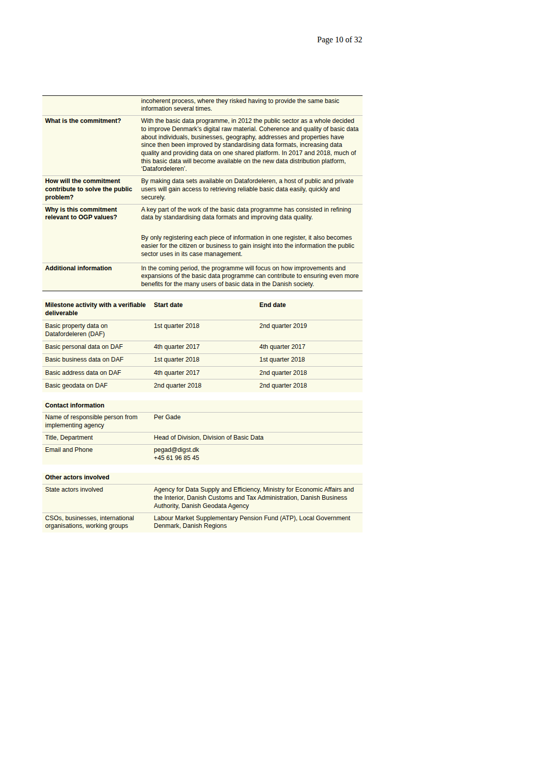Page 10 of 32
| | incoherent process, where they risked having to provide the same basic information several times. |
| What is the commitment? | With the basic data programme, in 2012 the public sector as a whole decided to improve Denmark’s digital raw material. Coherence and quality of basic data about individuals, businesses, geography, addresses and properties have since then been improved by standardising data formats, increasing data quality and providing data on one shared platform. In 2017 and 2018, much of this basic data will become available on the new data distribution platform, ‘Datafordeleren’. |
| How will the commitment contribute to solve the public problem? | By making data sets available on Datafordeleren, a host of public and private users will gain access to retrieving reliable basic data easily, quickly and securely. |
| Why is this commitment relevant to OGP values? | A key part of the work of the basic data programme has consisted in refining data by standardising data formats and improving data quality. By only registering each piece of information in one register, it also becomes easier for the citizen or business to gain insight into the information the public sector uses in its case management. |
| Additional information | In the coming period, the programme will focus on how improvements and expansions of the basic data programme can contribute to ensuring even more benefits for the many users of basic data in the Danish society. |
| Milestone activity with a verifiable deliverable | Start date | End date |
| Basic property data on Datafordeleren (DAF) | 1st quarter 2018 | 2nd quarter 2019 |
| Basic personal data on DAF | 4th quarter 2017 | 4th quarter 2017 |
| Basic business data on DAF | 1st quarter 2018 | 1st quarter 2018 |
| Basic address data on DAF | 4th quarter 2017 | 2nd quarter 2018 |
| Basic geodata on DAF | 2nd quarter 2018 | 2nd quarter 2018 |
| Contact information |
| Name of responsible person from implementing agency | Per Gade |
| Title, Department | Head of Division, Division of Basic Data |
| Email and Phone | pegad@digst.dk +45 61 96 85 45 |
| Other actors involved |
| State actors involved | Agency for Data Supply and Efficiency, Ministry for Economic Affairs and the Interior, Danish Customs and Tax Administration, Danish Business Authority, Danish Geodata Agency |
| CSOs, businesses, international organisations, working groups | Labour Market Supplementary Pension Fund (ATP), Local Government Denmark, Danish Regions |